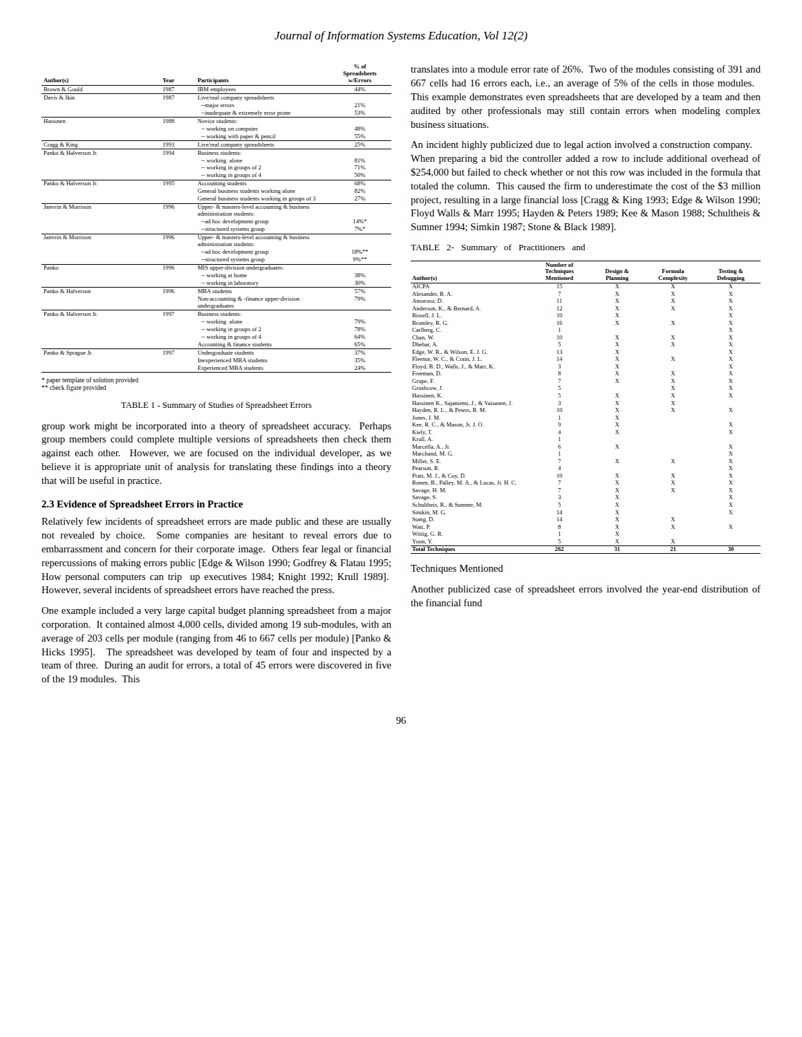Journal of Information Systems Education, Vol 12(2)
| Author(s) | Year | Participants | % of Spreadsheets w/Errors |
| --- | --- | --- | --- |
| Brown & Gould | 1987 | IBM employees | 44% |
| Davis & Ikin | 1987 | Live/real company spreadsheets | |
| | | --major errors | 21% |
| | | --inadequate & extremely error prone | 53% |
| Hassinen | 1988 | Novice students: | |
| | | -- working on computer | 48% |
| | | -- working with paper & pencil | 55% |
| Cragg & King | 1993 | Live/real company spreadsheets | 25% |
| Panko & Halverson Jr. | 1994 | Business students: | |
| | | -- working alone | 81% |
| | | -- working in groups of 2 | 71% |
| | | -- working in groups of 4 | 50% |
| Panko & Halverson Jr. | 1995 | Accounting students | 68% |
| | | General business students working alone | 82% |
| | | General business students working in groups of 3 | 27% |
| Janvrin & Morrison | 1996 | Upper- & masters-level accounting & business administration students: | |
| | | --ad hoc development group | 14%* |
| | | --structured systems group | 7%* |
| Janvrin & Morrison | 1996 | Upper- & masters-level accounting & business administration students: | |
| | | --ad hoc development group | 18%** |
| | | --structured systems group | 9%** |
| Panko | 1996 | MIS upper-division undergraduates: | |
| | | -- working at home | 38% |
| | | -- working in laboratory | 30% |
| Panko & Halverson | 1996 | MBA students | 57% |
| | | Non-accounting & -finance upper-division undergraduates | 79% |
| Panko & Halverson Jr. | 1997 | Business students: | |
| | | -- working alone | 79% |
| | | -- working in groups of 2 | 78% |
| | | -- working in groups of 4 | 64% |
| | | Accounting & finance students | 65% |
| Panko & Sprague Jr. | 1997 | Undergraduate students | 37% |
| | | Inexperienced MBA students | 35% |
| | | Experienced MBA students | 24% |
* paper template of solution provided
** check figure provided
TABLE 1 - Summary of Studies of Spreadsheet Errors
group work might be incorporated into a theory of spreadsheet accuracy. Perhaps group members could complete multiple versions of spreadsheets then check them against each other. However, we are focused on the individual developer, as we believe it is appropriate unit of analysis for translating these findings into a theory that will be useful in practice.
2.3 Evidence of Spreadsheet Errors in Practice
Relatively few incidents of spreadsheet errors are made public and these are usually not revealed by choice. Some companies are hesitant to reveal errors due to embarrassment and concern for their corporate image. Others fear legal or financial repercussions of making errors public [Edge & Wilson 1990; Godfrey & Flatau 1995; How personal computers can trip up executives 1984; Knight 1992; Krull 1989]. However, several incidents of spreadsheet errors have reached the press.
One example included a very large capital budget planning spreadsheet from a major corporation. It contained almost 4,000 cells, divided among 19 sub-modules, with an average of 203 cells per module (ranging from 46 to 667 cells per module) [Panko & Hicks 1995]. The spreadsheet was developed by team of four and inspected by a team of three. During an audit for errors, a total of 45 errors were discovered in five of the 19 modules. This
translates into a module error rate of 26%. Two of the modules consisting of 391 and 667 cells had 16 errors each, i.e., an average of 5% of the cells in those modules. This example demonstrates even spreadsheets that are developed by a team and then audited by other professionals may still contain errors when modeling complex business situations.
An incident highly publicized due to legal action involved a construction company. When preparing a bid the controller added a row to include additional overhead of $254,000 but failed to check whether or not this row was included in the formula that totaled the column. This caused the firm to underestimate the cost of the $3 million project, resulting in a large financial loss [Cragg & King 1993; Edge & Wilson 1990; Floyd Walls & Marr 1995; Hayden & Peters 1989; Kee & Mason 1988; Schultheis & Sumner 1994; Simkin 1987; Stone & Black 1989].
TABLE 2- Summary of Practitioners and
| Author(s) | Number of Techniques Mentioned | Design & Planning | Formula Complexity | Testing & Debugging |
| --- | --- | --- | --- | --- |
| AICPA | 15 | X | X | X |
| Alexander, R. A. | 7 | X | X | X |
| Amoroso, D. | 11 | X | X | X |
| Anderson, K., & Bernard, A. | 12 | X | X | X |
| Bissell, J. L. | 10 | X | | X |
| Bromley, R. G. | 16 | X | X | X |
| Carlberg, C. | 1 | | | X |
| Chan, W. | 10 | X | X | X |
| Dhebar, A. | 5 | X | X | X |
| Edge, W. R., & Wilson, E. J. G. | 13 | X | | X |
| Fleenor, W. C., & Crain, J. L. | 14 | X | X | X |
| Floyd, B. D., Walls, J., & Marr, K. | 3 | X | | X |
| Freeman, D. | 8 | X | X | X |
| Grupe, F. | 7 | X | X | X |
| Grushcow, J. | 5 | | X | X |
| Hassinen, K. | 5 | X | X | X |
| Hassinen K., Sajaniemi, J., & Vaisanen, J. | 3 | X | X | |
| Hayden, R. L., & Peters, R. M. | 10 | X | X | X |
| Jones, J. M. | 1 | X | | |
| Kee, R. C., & Mason, Jr, J. O. | 9 | X | | X |
| Kiely, T. | 4 | X | | X |
| Krull, A. | 1 | | | |
| Marcella, A., Jr. | 6 | X | | X |
| Marchand, M. G. | 1 | | | X |
| Miller, S. E. | 7 | X | X | X |
| Pearson, R. | 4 | | | X |
| Pratt, M. J., & Coy, D. | 10 | X | X | X |
| Ronen, B., Palley, M. A., & Lucas, Jr. H. C. | 7 | X | X | X |
| Savage, H. M. | 7 | X | X | X |
| Savage, S. | 3 | X | | X |
| Schultheis, R., & Sumner, M. | 5 | X | | X |
| Simkin, M. G. | 14 | X | | X |
| Stang, D. | 14 | X | X | |
| Watt, P. | 8 | X | X | X |
| Wittig, G. R. | 1 | X | | |
| Yoon, Y. | 5 | X | X | |
| Total Techniques | 262 | 31 | 21 | 30 |
Techniques Mentioned
Another publicized case of spreadsheet errors involved the year-end distribution of the financial fund
96